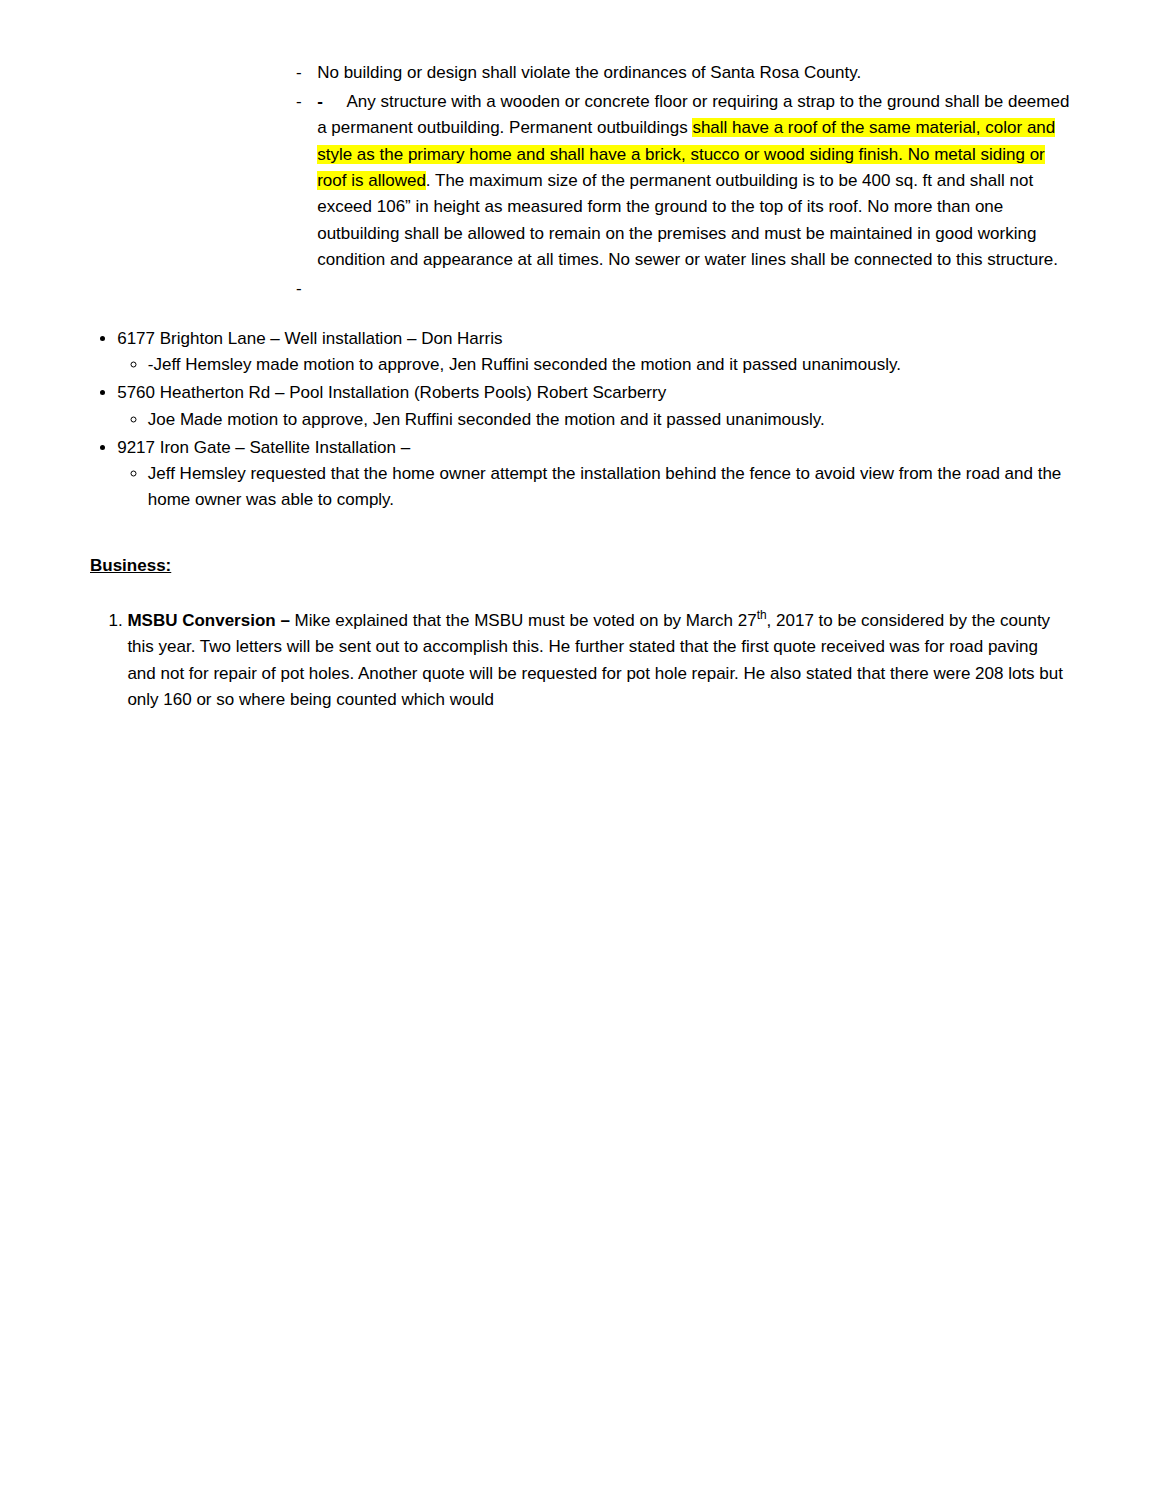No building or design shall violate the ordinances of Santa Rosa County.
- Any structure with a wooden or concrete floor or requiring a strap to the ground shall be deemed a permanent outbuilding. Permanent outbuildings shall have a roof of the same material, color and style as the primary home and shall have a brick, stucco or wood siding finish. No metal siding or roof is allowed. The maximum size of the permanent outbuilding is to be 400 sq. ft and shall not exceed 106” in height as measured form the ground to the top of its roof. No more than one outbuilding shall be allowed to remain on the premises and must be maintained in good working condition and appearance at all times. No sewer or water lines shall be connected to this structure.
6177 Brighton Lane – Well installation – Don Harris
-Jeff Hemsley made motion to approve, Jen Ruffini seconded the motion and it passed unanimously.
5760 Heatherton Rd – Pool Installation (Roberts Pools) Robert Scarberry
Joe Made motion to approve, Jen Ruffini seconded the motion and it passed unanimously.
9217 Iron Gate – Satellite Installation –
Jeff Hemsley requested that the home owner attempt the installation behind the fence to avoid view from the road and the home owner was able to comply.
Business:
MSBU Conversion – Mike explained that the MSBU must be voted on by March 27th, 2017 to be considered by the county this year. Two letters will be sent out to accomplish this. He further stated that the first quote received was for road paving and not for repair of pot holes. Another quote will be requested for pot hole repair. He also stated that there were 208 lots but only 160 or so where being counted which would